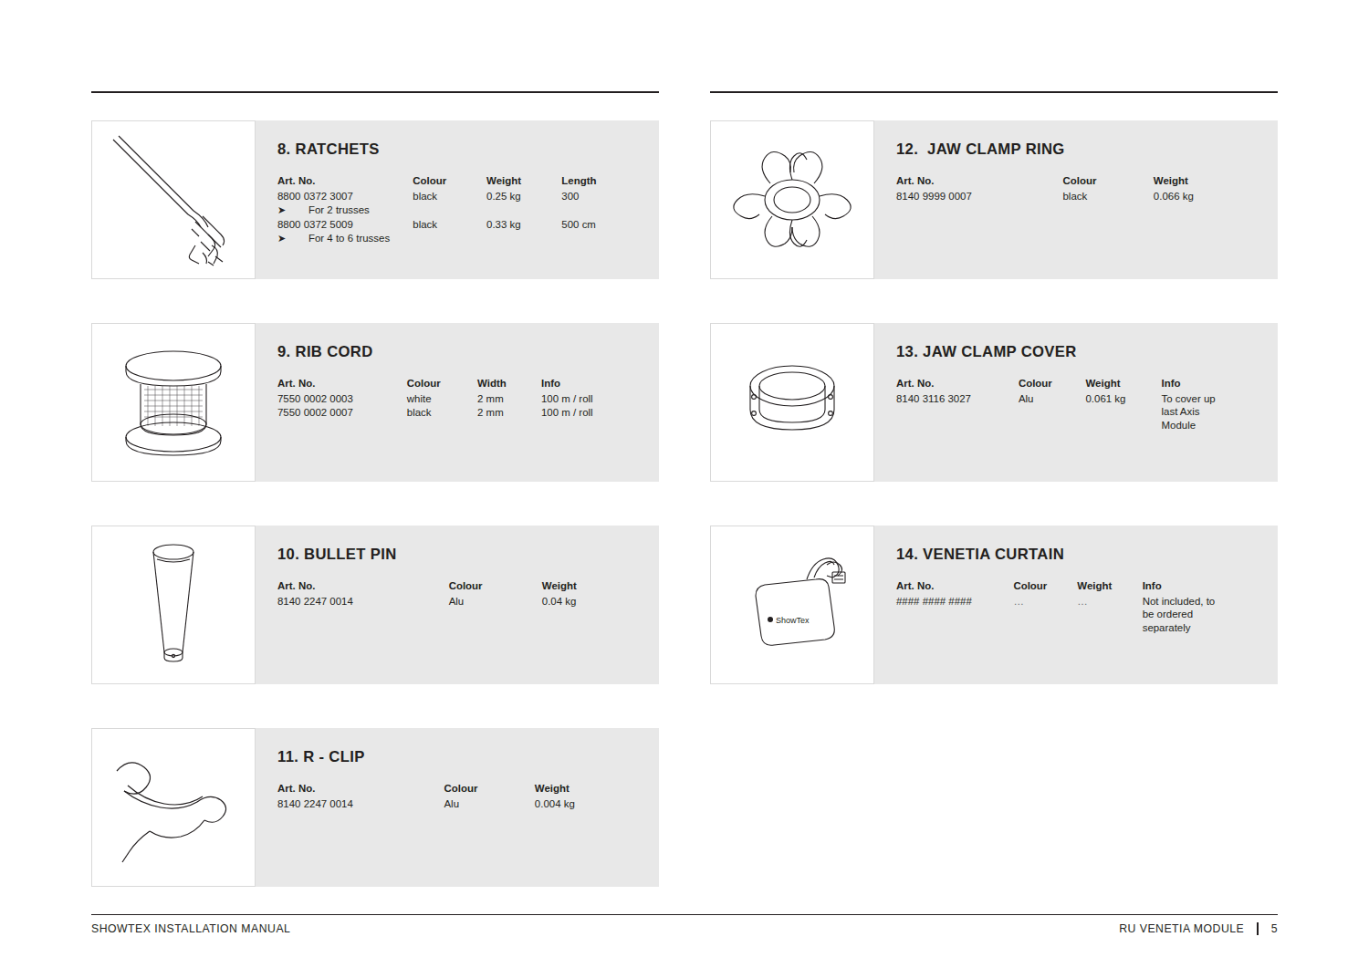8. Ratchets
| Art. No. | Colour | Weight | Length |
| --- | --- | --- | --- |
| 8800 0372 3007 | black | 0.25 kg | 300 |
| ➤ For 2 trusses |
| 8800 0372 5009 | black | 0.33 kg | 500 cm |
| ➤ For 4 to 6 trusses |
9. Rib Cord
| Art. No. | Colour | Width | Info |
| --- | --- | --- | --- |
| 7550 0002 0003 | white | 2 mm | 100 m / roll |
| 7550 0002 0007 | black | 2 mm | 100 m / roll |
10. Bullet Pin
| Art. No. | Colour | Weight |
| --- | --- | --- |
| 8140 2247 0014 | Alu | 0.04 kg |
11. R - Clip
| Art. No. | Colour | Weight |
| --- | --- | --- |
| 8140 2247 0014 | Alu | 0.004 kg |
12. Jaw Clamp Ring
| Art. No. | Colour | Weight |
| --- | --- | --- |
| 8140 9999 0007 | black | 0.066 kg |
13. Jaw Clamp Cover
| Art. No. | Colour | Weight | Info |
| --- | --- | --- | --- |
| 8140 3116 3027 | Alu | 0.061 kg | To cover up last Axis Module |
ShowTex
14. Venetia Curtain
| Art. No. | Colour | Weight | Info |
| --- | --- | --- | --- |
| #### #### #### | … | … | Not included, to be ordered separately |
ShowTex Installation Manual
RU Venetia Module 5